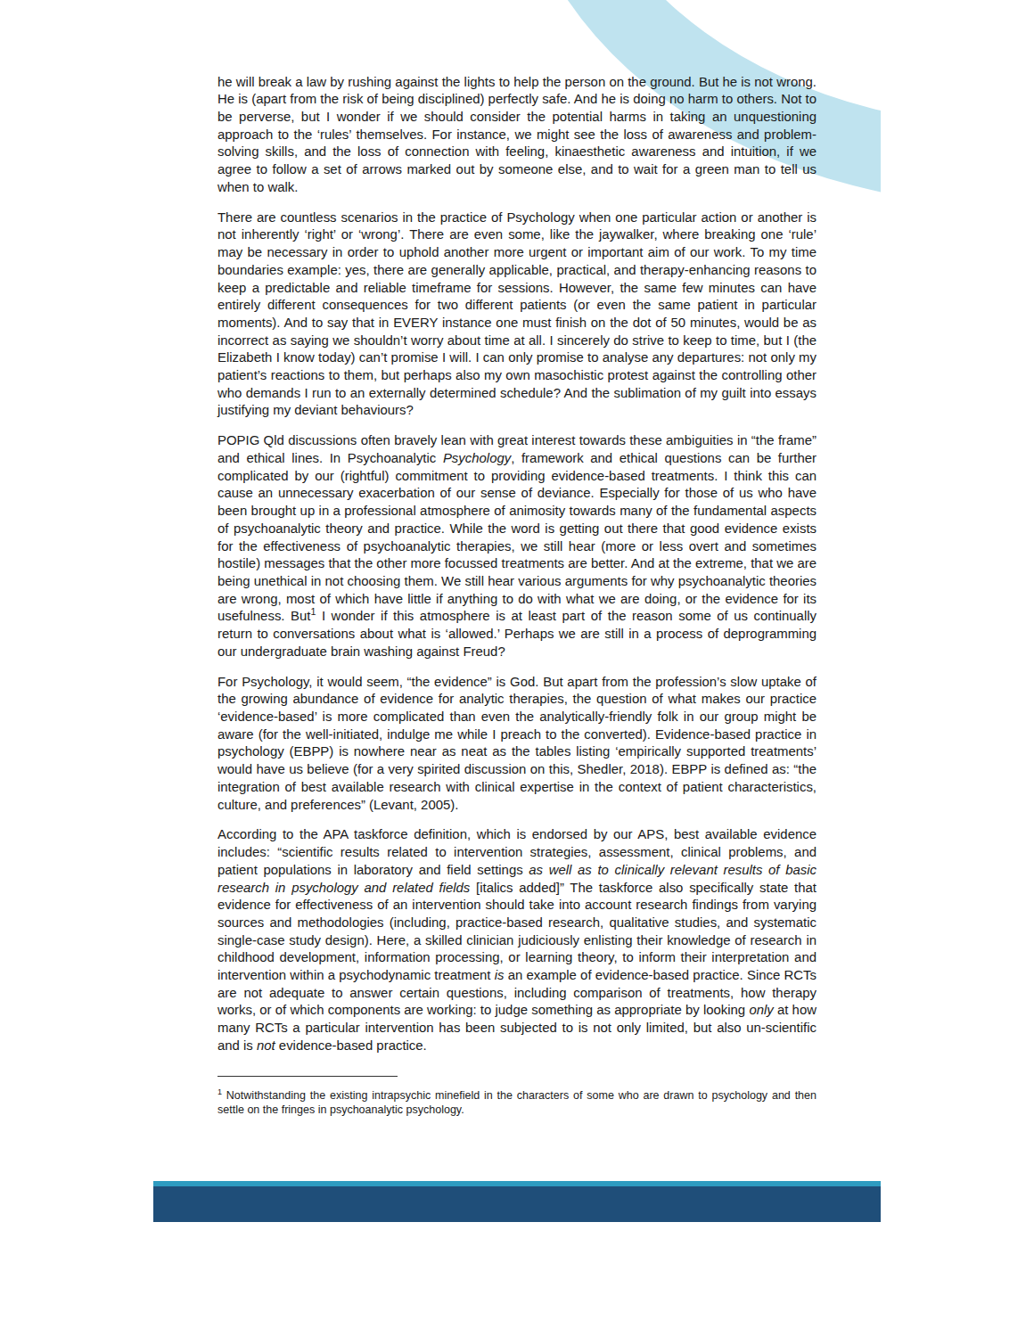he will break a law by rushing against the lights to help the person on the ground. But he is not wrong. He is (apart from the risk of being disciplined) perfectly safe. And he is doing no harm to others. Not to be perverse, but I wonder if we should consider the potential harms in taking an unquestioning approach to the ‘rules’ themselves. For instance, we might see the loss of awareness and problem-solving skills, and the loss of connection with feeling, kinaesthetic awareness and intuition, if we agree to follow a set of arrows marked out by someone else, and to wait for a green man to tell us when to walk.
There are countless scenarios in the practice of Psychology when one particular action or another is not inherently ‘right’ or ‘wrong’. There are even some, like the jaywalker, where breaking one ‘rule’ may be necessary in order to uphold another more urgent or important aim of our work. To my time boundaries example: yes, there are generally applicable, practical, and therapy-enhancing reasons to keep a predictable and reliable timeframe for sessions. However, the same few minutes can have entirely different consequences for two different patients (or even the same patient in particular moments). And to say that in EVERY instance one must finish on the dot of 50 minutes, would be as incorrect as saying we shouldn’t worry about time at all. I sincerely do strive to keep to time, but I (the Elizabeth I know today) can’t promise I will. I can only promise to analyse any departures: not only my patient’s reactions to them, but perhaps also my own masochistic protest against the controlling other who demands I run to an externally determined schedule? And the sublimation of my guilt into essays justifying my deviant behaviours?
POPIG Qld discussions often bravely lean with great interest towards these ambiguities in “the frame” and ethical lines. In Psychoanalytic Psychology, framework and ethical questions can be further complicated by our (rightful) commitment to providing evidence-based treatments. I think this can cause an unnecessary exacerbation of our sense of deviance. Especially for those of us who have been brought up in a professional atmosphere of animosity towards many of the fundamental aspects of psychoanalytic theory and practice. While the word is getting out there that good evidence exists for the effectiveness of psychoanalytic therapies, we still hear (more or less overt and sometimes hostile) messages that the other more focussed treatments are better. And at the extreme, that we are being unethical in not choosing them. We still hear various arguments for why psychoanalytic theories are wrong, most of which have little if anything to do with what we are doing, or the evidence for its usefulness. But1 I wonder if this atmosphere is at least part of the reason some of us continually return to conversations about what is ‘allowed.’ Perhaps we are still in a process of deprogramming our undergraduate brain washing against Freud?
For Psychology, it would seem, “the evidence” is God. But apart from the profession’s slow uptake of the growing abundance of evidence for analytic therapies, the question of what makes our practice ‘evidence-based’ is more complicated than even the analytically-friendly folk in our group might be aware (for the well-initiated, indulge me while I preach to the converted). Evidence-based practice in psychology (EBPP) is nowhere near as neat as the tables listing ‘empirically supported treatments’ would have us believe (for a very spirited discussion on this, Shedler, 2018). EBPP is defined as: “the integration of best available research with clinical expertise in the context of patient characteristics, culture, and preferences” (Levant, 2005).
According to the APA taskforce definition, which is endorsed by our APS, best available evidence includes: “scientific results related to intervention strategies, assessment, clinical problems, and patient populations in laboratory and field settings as well as to clinically relevant results of basic research in psychology and related fields [italics added]” The taskforce also specifically state that evidence for effectiveness of an intervention should take into account research findings from varying sources and methodologies (including, practice-based research, qualitative studies, and systematic single-case study design). Here, a skilled clinician judiciously enlisting their knowledge of research in childhood development, information processing, or learning theory, to inform their interpretation and intervention within a psychodynamic treatment is an example of evidence-based practice. Since RCTs are not adequate to answer certain questions, including comparison of treatments, how therapy works, or of which components are working: to judge something as appropriate by looking only at how many RCTs a particular intervention has been subjected to is not only limited, but also un-scientific and is not evidence-based practice.
1 Notwithstanding the existing intrapsychic minefield in the characters of some who are drawn to psychology and then settle on the fringes in psychoanalytic psychology.